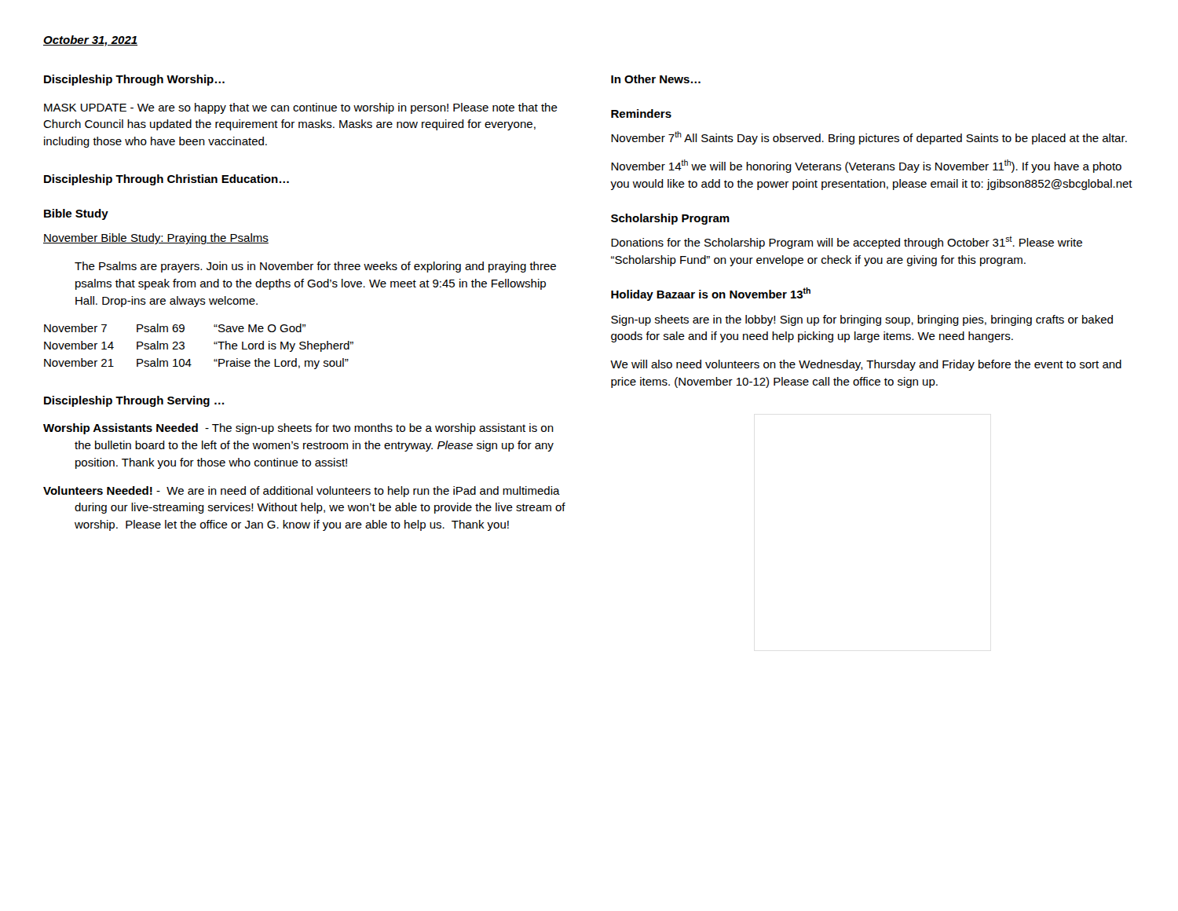October 31, 2021
Discipleship Through Worship…
MASK UPDATE - We are so happy that we can continue to worship in person! Please note that the Church Council has updated the requirement for masks. Masks are now required for everyone, including those who have been vaccinated.
Discipleship Through Christian Education…
Bible Study
November Bible Study: Praying the Psalms
The Psalms are prayers. Join us in November for three weeks of exploring and praying three psalms that speak from and to the depths of God’s love. We meet at 9:45 in the Fellowship Hall. Drop-ins are always welcome.
| November 7 | Psalm 69 | “Save Me O God” |
| November 14 | Psalm 23 | “The Lord is My Shepherd” |
| November 21 | Psalm 104 | “Praise the Lord, my soul” |
Discipleship Through Serving …
Worship Assistants Needed - The sign-up sheets for two months to be a worship assistant is on the bulletin board to the left of the women’s restroom in the entryway. Please sign up for any position. Thank you for those who continue to assist!
Volunteers Needed! - We are in need of additional volunteers to help run the iPad and multimedia during our live-streaming services! Without help, we won’t be able to provide the live stream of worship. Please let the office or Jan G. know if you are able to help us. Thank you!
In Other News…
Reminders
November 7th All Saints Day is observed. Bring pictures of departed Saints to be placed at the altar.
November 14th we will be honoring Veterans (Veterans Day is November 11th). If you have a photo you would like to add to the power point presentation, please email it to: jgibson8852@sbcglobal.net
Scholarship Program
Donations for the Scholarship Program will be accepted through October 31st. Please write “Scholarship Fund” on your envelope or check if you are giving for this program.
Holiday Bazaar is on November 13th
Sign-up sheets are in the lobby! Sign up for bringing soup, bringing pies, bringing crafts or baked goods for sale and if you need help picking up large items. We need hangers.
We will also need volunteers on the Wednesday, Thursday and Friday before the event to sort and price items. (November 10-12) Please call the office to sign up.